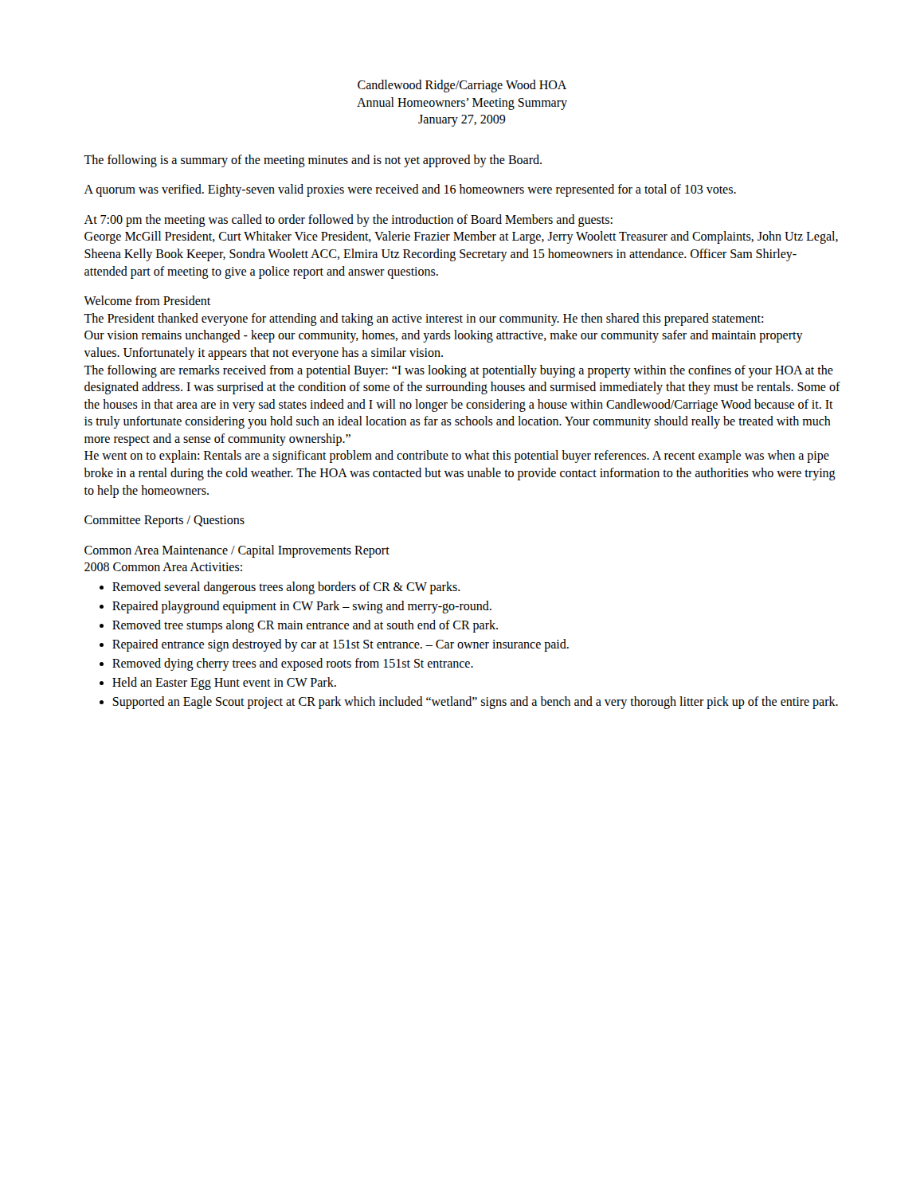Candlewood Ridge/Carriage Wood HOA
Annual Homeowners’ Meeting Summary
January 27, 2009
The following is a summary of the meeting minutes and is not yet approved by the Board.
A quorum was verified. Eighty-seven valid proxies were received and 16 homeowners were represented for a total of 103 votes.
At 7:00 pm the meeting was called to order followed by the introduction of Board Members and guests:
George McGill President, Curt Whitaker Vice President, Valerie Frazier Member at Large, Jerry Woolett Treasurer and Complaints, John Utz Legal, Sheena Kelly Book Keeper, Sondra Woolett ACC, Elmira Utz Recording Secretary and 15 homeowners in attendance. Officer Sam Shirley- attended part of meeting to give a police report and answer questions.
Welcome from President
The President thanked everyone for attending and taking an active interest in our community. He then shared this prepared statement:
Our vision remains unchanged - keep our community, homes, and yards looking attractive, make our community safer and maintain property values. Unfortunately it appears that not everyone has a similar vision.
The following are remarks received from a potential Buyer: “I was looking at potentially buying a property within the confines of your HOA at the designated address. I was surprised at the condition of some of the surrounding houses and surmised immediately that they must be rentals. Some of the houses in that area are in very sad states indeed and I will no longer be considering a house within Candlewood/Carriage Wood because of it. It is truly unfortunate considering you hold such an ideal location as far as schools and location. Your community should really be treated with much more respect and a sense of community ownership.”
He went on to explain: Rentals are a significant problem and contribute to what this potential buyer references. A recent example was when a pipe broke in a rental during the cold weather. The HOA was contacted but was unable to provide contact information to the authorities who were trying to help the homeowners.
Committee Reports / Questions
Common Area Maintenance / Capital Improvements Report
2008 Common Area Activities:
Removed several dangerous trees along borders of CR & CW parks.
Repaired playground equipment in CW Park – swing and merry-go-round.
Removed tree stumps along CR main entrance and at south end of CR park.
Repaired entrance sign destroyed by car at 151st St entrance. – Car owner insurance paid.
Removed dying cherry trees and exposed roots from 151st St entrance.
Held an Easter Egg Hunt event in CW Park.
Supported an Eagle Scout project at CR park which included “wetland” signs and a bench and a very thorough litter pick up of the entire park.